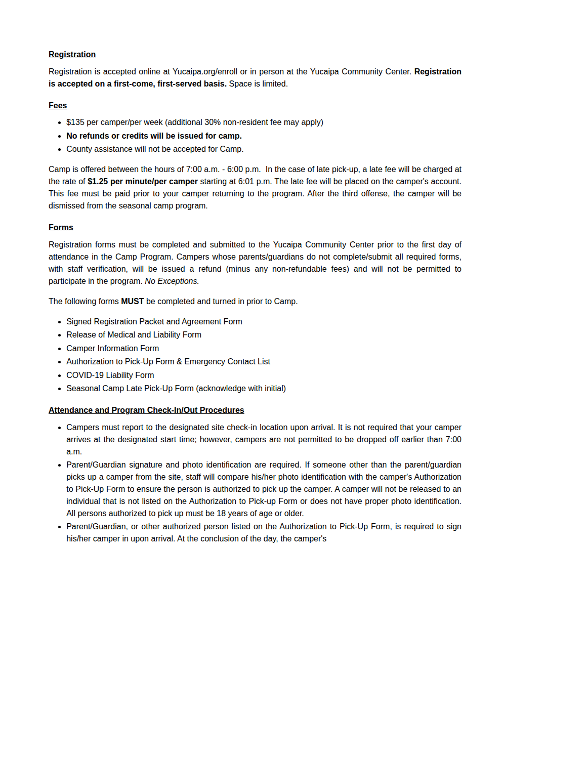Registration
Registration is accepted online at Yucaipa.org/enroll or in person at the Yucaipa Community Center. Registration is accepted on a first-come, first-served basis. Space is limited.
Fees
$135 per camper/per week (additional 30% non-resident fee may apply)
No refunds or credits will be issued for camp.
County assistance will not be accepted for Camp.
Camp is offered between the hours of 7:00 a.m. - 6:00 p.m. In the case of late pick-up, a late fee will be charged at the rate of $1.25 per minute/per camper starting at 6:01 p.m. The late fee will be placed on the camper's account. This fee must be paid prior to your camper returning to the program. After the third offense, the camper will be dismissed from the seasonal camp program.
Forms
Registration forms must be completed and submitted to the Yucaipa Community Center prior to the first day of attendance in the Camp Program. Campers whose parents/guardians do not complete/submit all required forms, with staff verification, will be issued a refund (minus any non-refundable fees) and will not be permitted to participate in the program. No Exceptions.
The following forms MUST be completed and turned in prior to Camp.
Signed Registration Packet and Agreement Form
Release of Medical and Liability Form
Camper Information Form
Authorization to Pick-Up Form & Emergency Contact List
COVID-19 Liability Form
Seasonal Camp Late Pick-Up Form (acknowledge with initial)
Attendance and Program Check-In/Out Procedures
Campers must report to the designated site check-in location upon arrival. It is not required that your camper arrives at the designated start time; however, campers are not permitted to be dropped off earlier than 7:00 a.m.
Parent/Guardian signature and photo identification are required. If someone other than the parent/guardian picks up a camper from the site, staff will compare his/her photo identification with the camper's Authorization to Pick-Up Form to ensure the person is authorized to pick up the camper. A camper will not be released to an individual that is not listed on the Authorization to Pick-up Form or does not have proper photo identification. All persons authorized to pick up must be 18 years of age or older.
Parent/Guardian, or other authorized person listed on the Authorization to Pick-Up Form, is required to sign his/her camper in upon arrival. At the conclusion of the day, the camper's